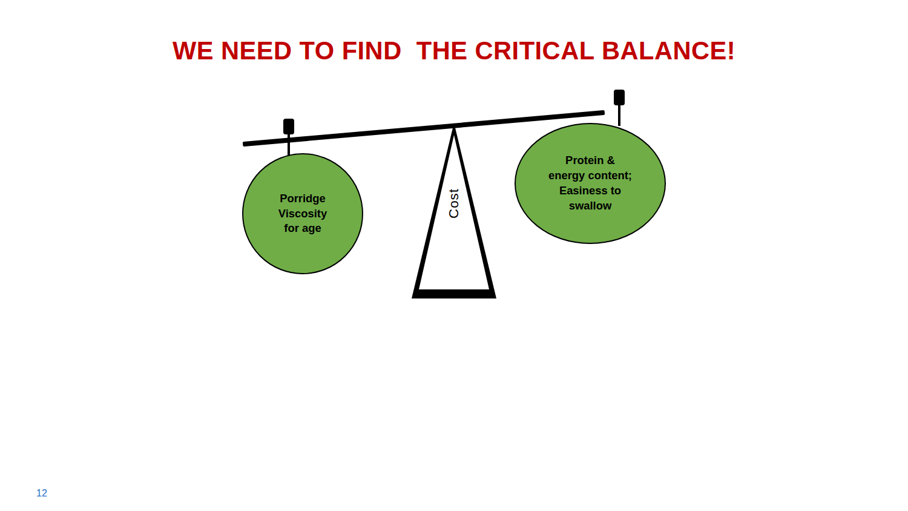WE NEED TO FIND THE CRITICAL BALANCE!
Cost
Porridge
Viscosity
for age
Protein &
energy content;
Easiness to
swallow
12